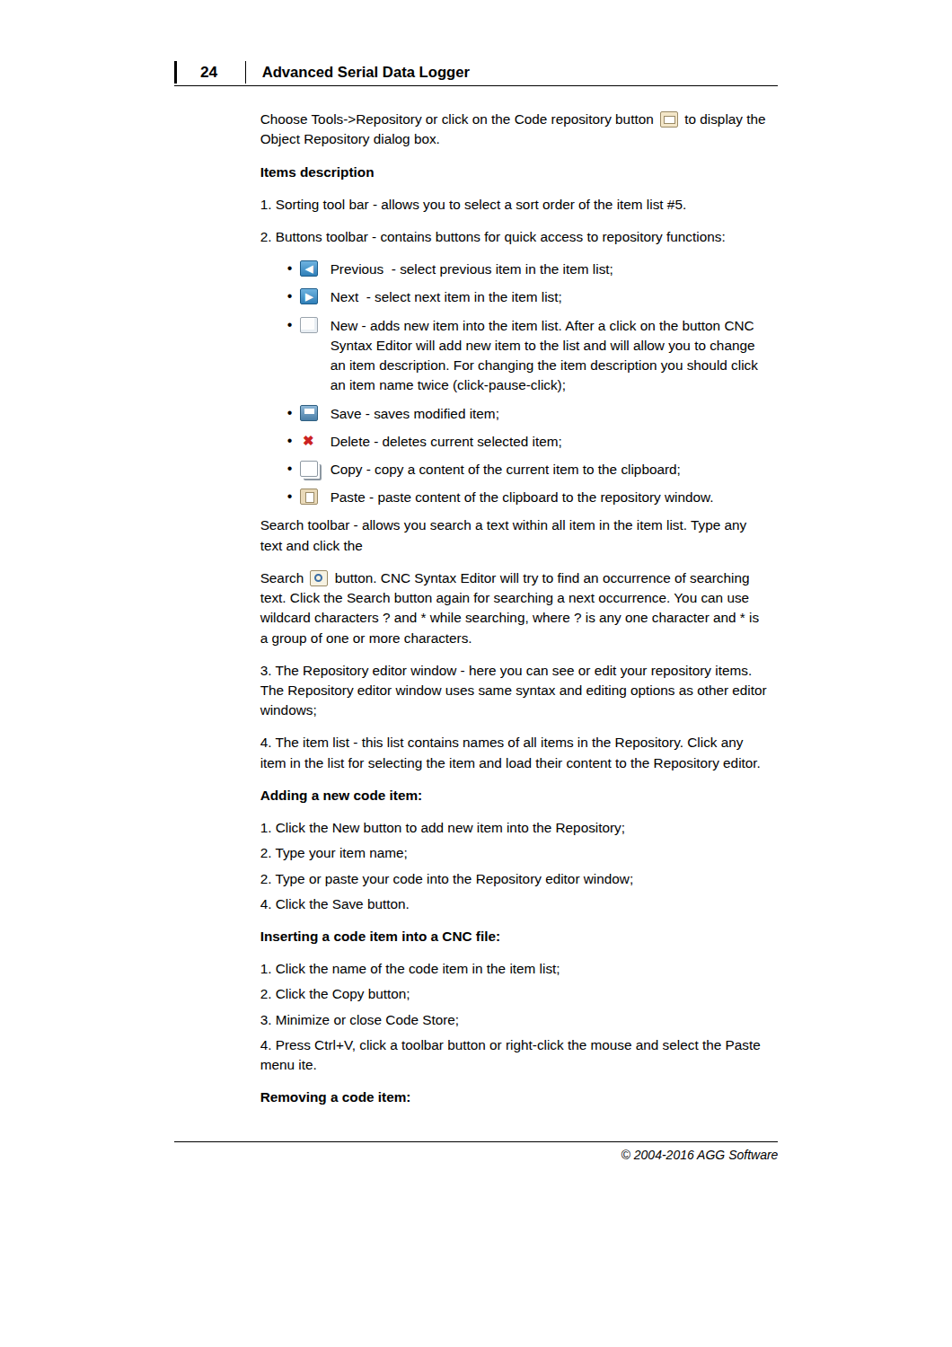24
Advanced Serial Data Logger
Choose Tools->Repository or click on the Code repository button to display the Object Repository dialog box.
Items description
1. Sorting tool bar - allows you to select a sort order of the item list #5.
2. Buttons toolbar - contains buttons for quick access to repository functions:
◀Previous - select previous item in the item list;
▶Next - select next item in the item list;
New - adds new item into the item list. After a click on the button CNC Syntax Editor will add new item to the list and will allow you to change an item description. For changing the item description you should click an item name twice (click-pause-click);
Save - saves modified item;
✖Delete - deletes current selected item;
Copy - copy a content of the current item to the clipboard;
Paste - paste content of the clipboard to the repository window.
Search toolbar - allows you search a text within all item in the item list. Type any text and click the
Search button. CNC Syntax Editor will try to find an occurrence of searching text. Click the Search button again for searching a next occurrence. You can use wildcard characters ? and * while searching, where ? is any one character and * is a group of one or more characters.
3. The Repository editor window - here you can see or edit your repository items. The Repository editor window uses same syntax and editing options as other editor windows;
4. The item list - this list contains names of all items in the Repository. Click any item in the list for selecting the item and load their content to the Repository editor.
Adding a new code item:
1. Click the New button to add new item into the Repository;
2. Type your item name;
2. Type or paste your code into the Repository editor window;
4. Click the Save button.
Inserting a code item into a CNC file:
1. Click the name of the code item in the item list;
2. Click the Copy button;
3. Minimize or close Code Store;
4. Press Ctrl+V, click a toolbar button or right-click the mouse and select the Paste menu ite.
Removing a code item:
© 2004-2016 AGG Software